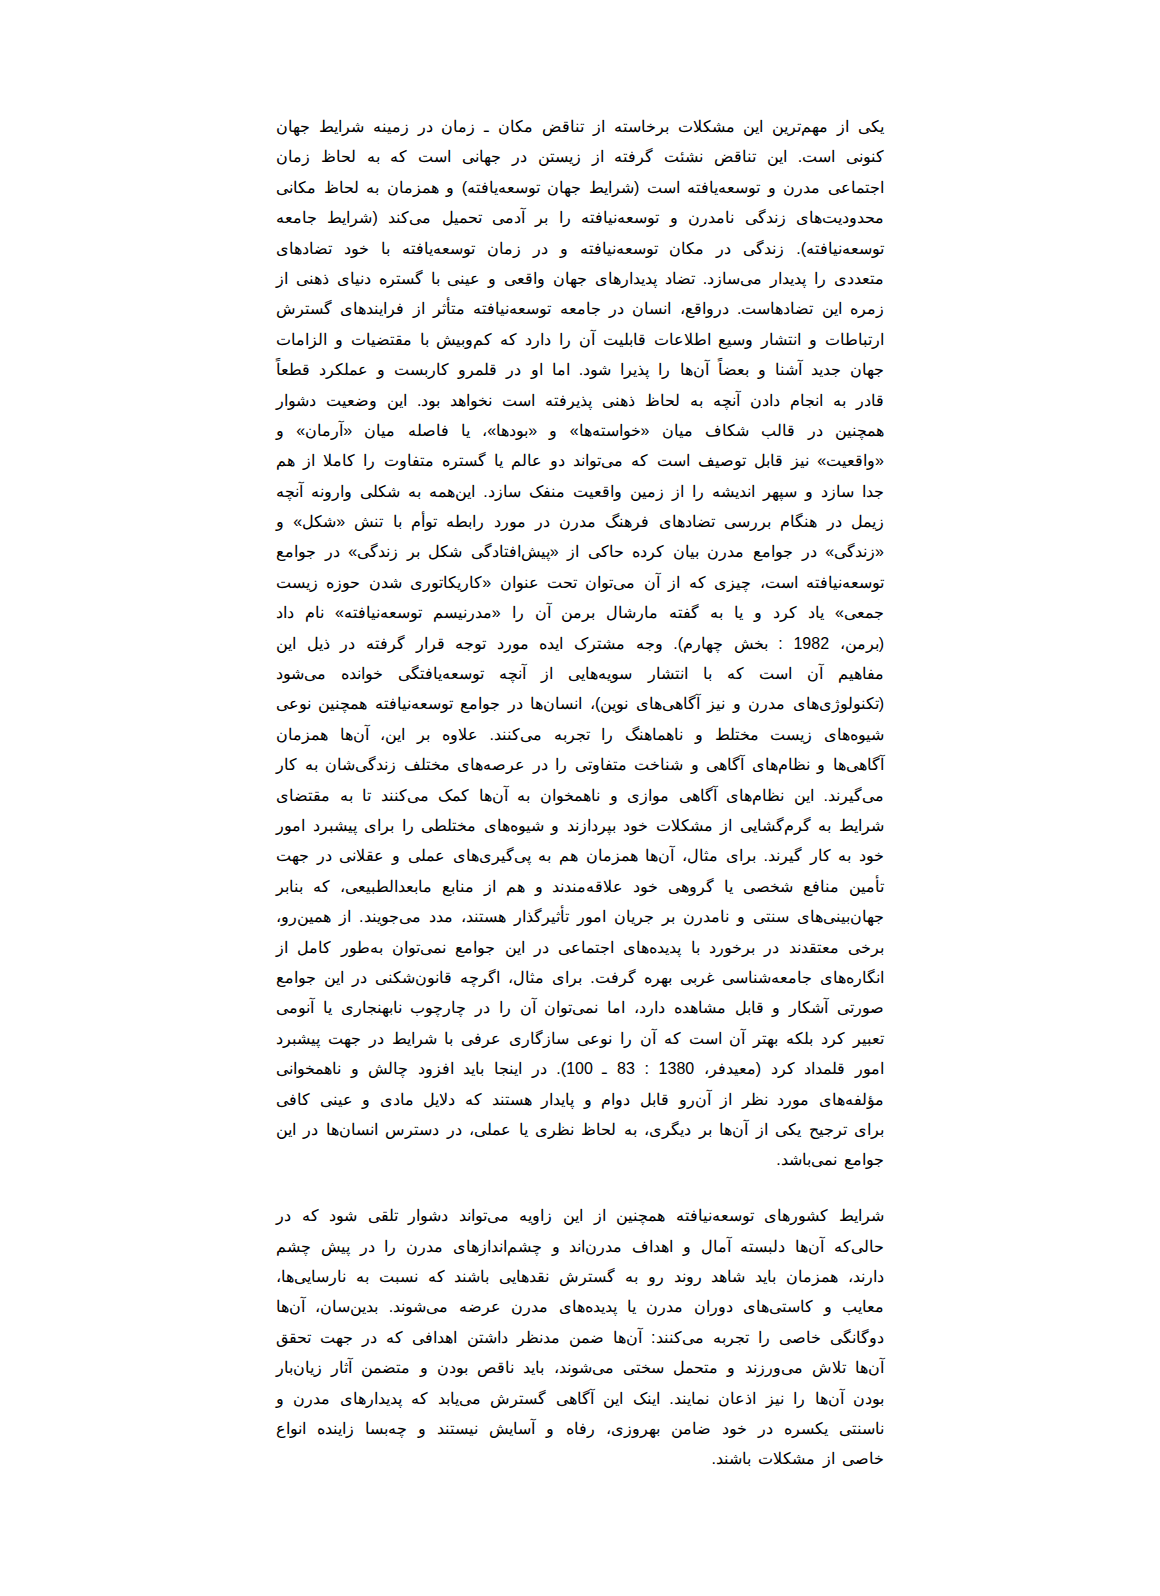یکی از مهم‌ترین این مشکلات برخاسته از تناقض مکان ـ زمان در زمینه شرایط جهان کنونی است. این تناقض نشئت گرفته از زیستن در جهانی است که به لحاظ زمان اجتماعی مدرن و توسعه‌یافته است (شرایط جهان توسعه‌یافته) و همزمان به لحاظ مکانی محدودیت‌های زندگی نامدرن و توسعه‌نیافته را بر آدمی تحمیل می‌کند (شرایط جامعه توسعه‌نیافته). زندگی در مکان توسعه‌نیافته و در زمان توسعه‌یافته با خود تضادهای متعددی را پدیدار می‌سازد. تضاد پدیدارهای جهان واقعی و عینی با گستره دنیای ذهنی از زمره این تضادهاست. درواقع، انسان در جامعه توسعه‌نیافته متأثر از فرایندهای گسترش ارتباطات و انتشار وسیع اطلاعات قابلیت آن را دارد که کم‌وبیش با مقتضیات و الزامات جهان جدید آشنا و بعضاً آن‌ها را پذیرا شود. اما او در قلمرو کاربست و عملکرد قطعاً قادر به انجام دادن آنچه به لحاظ ذهنی پذیرفته است نخواهد بود. این وضعیت دشوار همچنین در قالب شکاف میان «خواسته‌ها» و «بودها»، یا فاصله میان «آرمان» و «واقعیت» نیز قابل توصیف است که می‌تواند دو عالم یا گستره متفاوت را کاملا از هم جدا سازد و سپهر اندیشه را از زمین واقعیت منفک سازد. این‌همه به شکلی وارونه آنچه زیمل در هنگام بررسی تضادهای فرهنگ مدرن در مورد رابطه توأم با تنش «شکل» و «زندگی» در جوامع مدرن بیان کرده حاکی از «پیش‌افتادگی شکل بر زندگی» در جوامع توسعه‌نیافته است، چیزی که از آن می‌توان تحت عنوان «کاریکاتوری شدن حوزه زیست جمعی» یاد کرد و یا به گفته مارشال برمن آن را «مدرنیسم توسعه‌نیافته» نام داد (برمن، 1982 : بخش چهارم). وجه مشترک ایده مورد توجه قرار گرفته در ذیل این مفاهیم آن است که با انتشار سویه‌هایی از آنچه توسعه‌یافتگی خوانده می‌شود (تکنولوژی‌های مدرن و نیز آگاهی‌های نوین)، انسان‌ها در جوامع توسعه‌نیافته همچنین نوعی شیوه‌های زیست مختلط و ناهماهنگ را تجربه می‌کنند. علاوه بر این، آن‌ها همزمان آگاهی‌ها و نظام‌های آگاهی و شناخت متفاوتی را در عرصه‌های مختلف زندگی‌شان به کار می‌گیرند. این نظام‌های آگاهی موازی و ناهمخوان به آن‌ها کمک می‌کنند تا به مقتضای شرایط به گرم‌گشایی از مشکلات خود بپردازند و شیوه‌های مختلطی را برای پیشبرد امور خود به کار گیرند. برای مثال، آن‌ها همزمان هم به پی‌گیری‌های عملی و عقلانی در جهت تأمین منافع شخصی یا گروهی خود علاقه‌مندند و هم از منابع مابعدالطبیعی، که بنابر جهان‌بینی‌های سنتی و نامدرن بر جریان امور تأثیرگذار هستند، مدد می‌جویند. از همین‌رو، برخی معتقدند در برخورد با پدیده‌های اجتماعی در این جوامع نمی‌توان به‌طور کامل از انگاره‌های جامعه‌شناسی غربی بهره گرفت. برای مثال، اگرچه قانون‌شکنی در این جوامع صورتی آشکار و قابل مشاهده دارد، اما نمی‌توان آن را در چارچوب نابهنجاری یا آنومی تعبیر کرد بلکه بهتر آن است که آن را نوعی سازگاری عرفی با شرایط در جهت پیشبرد امور قلمداد کرد (معیدفر، 1380 : 83 ـ 100). در اینجا باید افزود چالش و ناهمخوانی مؤلفه‌های مورد نظر از آن‌رو قابل دوام و پایدار هستند که دلایل مادی و عینی کافی برای ترجیح یکی از آن‌ها بر دیگری، به لحاظ نظری یا عملی، در دسترس انسان‌ها در این جوامع نمی‌باشد.
شرایط کشورهای توسعه‌نیافته همچنین از این زاویه می‌تواند دشوار تلقی شود که در حالی‌که آن‌ها دلبسته آمال و اهداف مدرن‌اند و چشم‌اندازهای مدرن را در پیش چشم دارند، همزمان باید شاهد روند رو به گسترش نقدهایی باشند که نسبت به نارسایی‌ها، معایب و کاستی‌های دوران مدرن یا پدیده‌های مدرن عرضه می‌شوند. بدین‌سان، آن‌ها دوگانگی خاصی را تجربه می‌کنند: آن‌ها ضمن مدنظر داشتن اهدافی که در جهت تحقق آن‌ها تلاش می‌ورزند و متحمل سختی می‌شوند، باید ناقص بودن و متضمن آثار زیان‌بار بودن آن‌ها را نیز اذعان نمایند. اینک این آگاهی گسترش می‌یابد که پدیدارهای مدرن و ناسنتی یکسره در خود ضامن بهروزی، رفاه و آسایش نیستند و چه‌بسا زاینده انواع خاصی از مشکلات باشند.